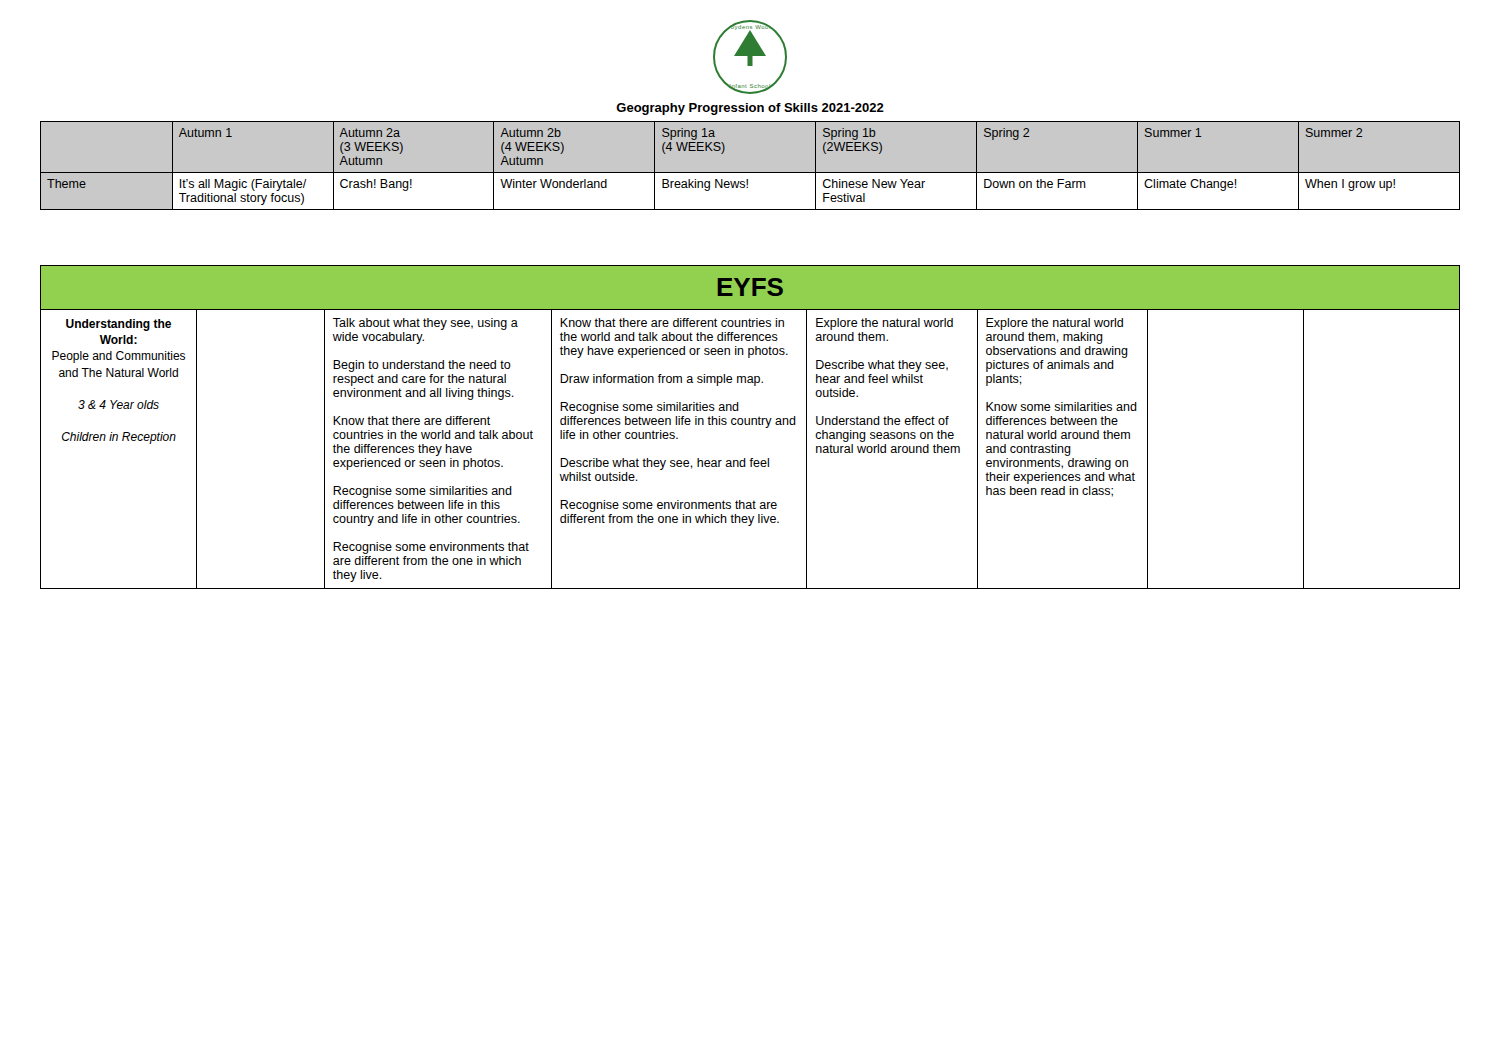Joydens Wood
Infant School
Geography Progression of Skills 2021-2022
| | Autumn 1 | Autumn 2a (3 WEEKS) Autumn | Autumn 2b (4 WEEKS) Autumn | Spring 1a (4 WEEKS) | Spring 1b (2WEEKS) | Spring 2 | Summer 1 | Summer 2 |
| Theme | It’s all Magic (Fairytale/ Traditional story focus) | Crash! Bang! | Winter Wonderland | Breaking News! | Chinese New Year Festival | Down on the Farm | Climate Change! | When I grow up! |
| EYFS |
| Understanding the World: People and Communities and The Natural World 3 & 4 Year olds Children in Reception | | Talk about what they see, using a wide vocabulary. Begin to understand the need to respect and care for the natural environment and all living things. Know that there are different countries in the world and talk about the differences they have experienced or seen in photos. Recognise some similarities and differences between life in this country and life in other countries. Recognise some environments that are different from the one in which they live. | Know that there are different countries in the world and talk about the differences they have experienced or seen in photos. Draw information from a simple map. Recognise some similarities and differences between life in this country and life in other countries. Describe what they see, hear and feel whilst outside. Recognise some environments that are different from the one in which they live. | Explore the natural world around them. Describe what they see, hear and feel whilst outside. Understand the effect of changing seasons on the natural world around them | Explore the natural world around them, making observations and drawing pictures of animals and plants; Know some similarities and differences between the natural world around them and contrasting environments, drawing on their experiences and what has been read in class; | | |